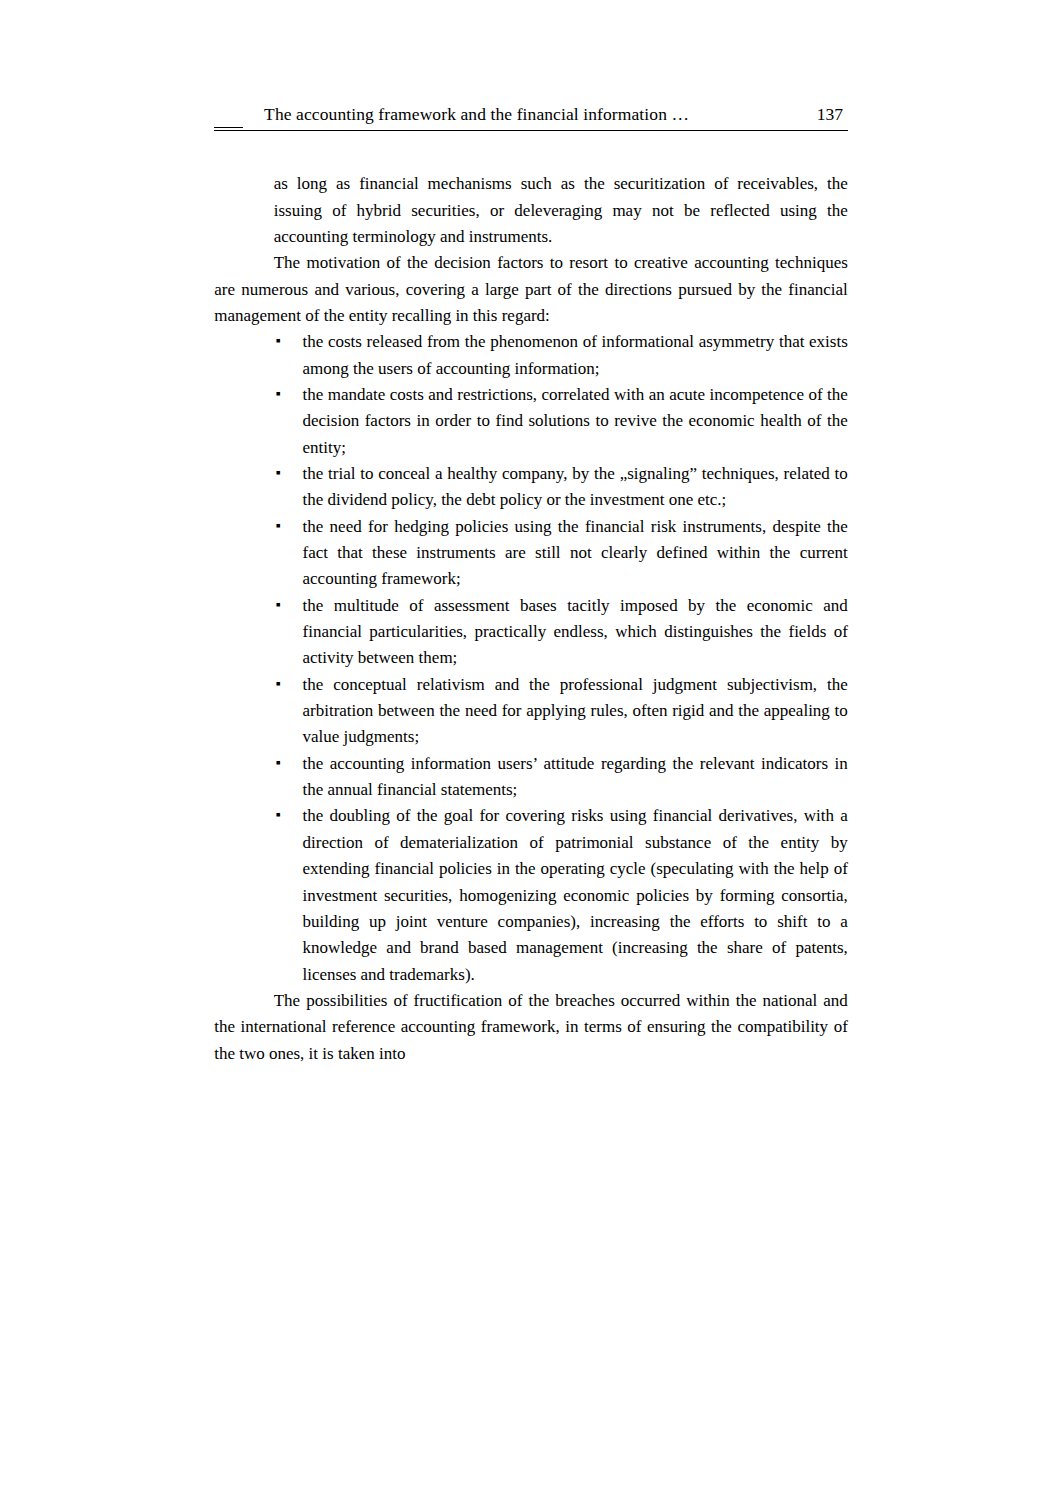The accounting framework and the financial information …
137
as long as financial mechanisms such as the securitization of receivables, the issuing of hybrid securities, or deleveraging may not be reflected using the accounting terminology and instruments.
The motivation of the decision factors to resort to creative accounting techniques are numerous and various, covering a large part of the directions pursued by the financial management of the entity recalling in this regard:
the costs released from the phenomenon of informational asymmetry that exists among the users of accounting information;
the mandate costs and restrictions, correlated with an acute incompetence of the decision factors in order to find solutions to revive the economic health of the entity;
the trial to conceal a healthy company, by the „signaling” techniques, related to the dividend policy, the debt policy or the investment one etc.;
the need for hedging policies using the financial risk instruments, despite the fact that these instruments are still not clearly defined within the current accounting framework;
the multitude of assessment bases tacitly imposed by the economic and financial particularities, practically endless, which distinguishes the fields of activity between them;
the conceptual relativism and the professional judgment subjectivism, the arbitration between the need for applying rules, often rigid and the appealing to value judgments;
the accounting information users’ attitude regarding the relevant indicators in the annual financial statements;
the doubling of the goal for covering risks using financial derivatives, with a direction of dematerialization of patrimonial substance of the entity by extending financial policies in the operating cycle (speculating with the help of investment securities, homogenizing economic policies by forming consortia, building up joint venture companies), increasing the efforts to shift to a knowledge and brand based management (increasing the share of patents, licenses and trademarks).
The possibilities of fructification of the breaches occurred within the national and the international reference accounting framework, in terms of ensuring the compatibility of the two ones, it is taken into